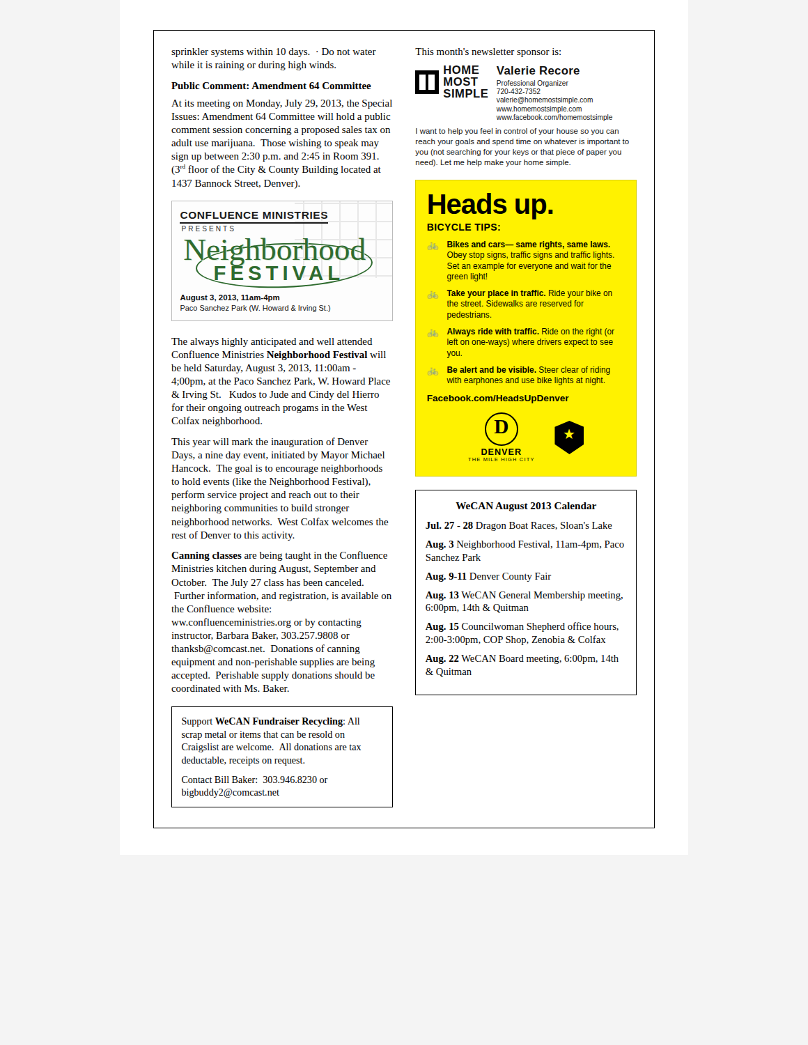sprinkler systems within 10 days. · Do not water while it is raining or during high winds.
Public Comment: Amendment 64 Committee
At its meeting on Monday, July 29, 2013, the Special Issues: Amendment 64 Committee will hold a public comment session concerning a proposed sales tax on adult use marijuana. Those wishing to speak may sign up between 2:30 p.m. and 2:45 in Room 391. (3rd floor of the City & County Building located at 1437 Bannock Street, Denver).
CONFLUENCE MINISTRIES
PRESENTS
Neighborhood
FESTIVAL
August 3, 2013, 11am-4pm
Paco Sanchez Park (W. Howard & Irving St.)
The always highly anticipated and well attended Confluence Ministries Neighborhood Festival will be held Saturday, August 3, 2013, 11:00am - 4;00pm, at the Paco Sanchez Park, W. Howard Place & Irving St. Kudos to Jude and Cindy del Hierro for their ongoing outreach progams in the West Colfax neighborhood.
This year will mark the inauguration of Denver Days, a nine day event, initiated by Mayor Michael Hancock. The goal is to encourage neighborhoods to hold events (like the Neighborhood Festival), perform service project and reach out to their neighboring communities to build stronger neighborhood networks. West Colfax welcomes the rest of Denver to this activity.
Canning classes are being taught in the Confluence Ministries kitchen during August, September and October. The July 27 class has been canceled. Further information, and registration, is available on the Confluence website: ww.confluenceministries.org or by contacting instructor, Barbara Baker, 303.257.9808 or thanksb@comcast.net. Donations of canning equipment and non-perishable supplies are being accepted. Perishable supply donations should be coordinated with Ms. Baker.
Support WeCAN Fundraiser Recycling: All scrap metal or items that can be resold on Craigslist are welcome. All donations are tax deductable, receipts on request.
Contact Bill Baker: 303.946.8230 or bigbuddy2@comcast.net
This month's newsletter sponsor is:
HOME
MOST
SIMPLE
Valerie Recore Professional Organizer 720-432-7352
valerie@homemostsimple.com
www.homemostsimple.com
www.facebook.com/homemostsimple
I want to help you feel in control of your house so you can reach your goals and spend time on whatever is important to you (not searching for your keys or that piece of paper you need). Let me help make your home simple.
Heads up.
BICYCLE TIPS:
Bikes and cars— same rights, same laws. Obey stop signs, traffic signs and traffic lights. Set an example for everyone and wait for the green light!
Take your place in traffic. Ride your bike on the street. Sidewalks are reserved for pedestrians.
Always ride with traffic. Ride on the right (or left on one-ways) where drivers expect to see you.
Be alert and be visible. Steer clear of riding with earphones and use bike lights at night.
Facebook.com/HeadsUpDenver
DENVERTHE MILE HIGH CITY
WeCAN August 2013 Calendar
Jul. 27 - 28 Dragon Boat Races, Sloan's Lake
Aug. 3 Neighborhood Festival, 11am-4pm, Paco Sanchez Park
Aug. 9-11 Denver County Fair
Aug. 13 WeCAN General Membership meeting, 6:00pm, 14th & Quitman
Aug. 15 Councilwoman Shepherd office hours, 2:00-3:00pm, COP Shop, Zenobia & Colfax
Aug. 22 WeCAN Board meeting, 6:00pm, 14th & Quitman